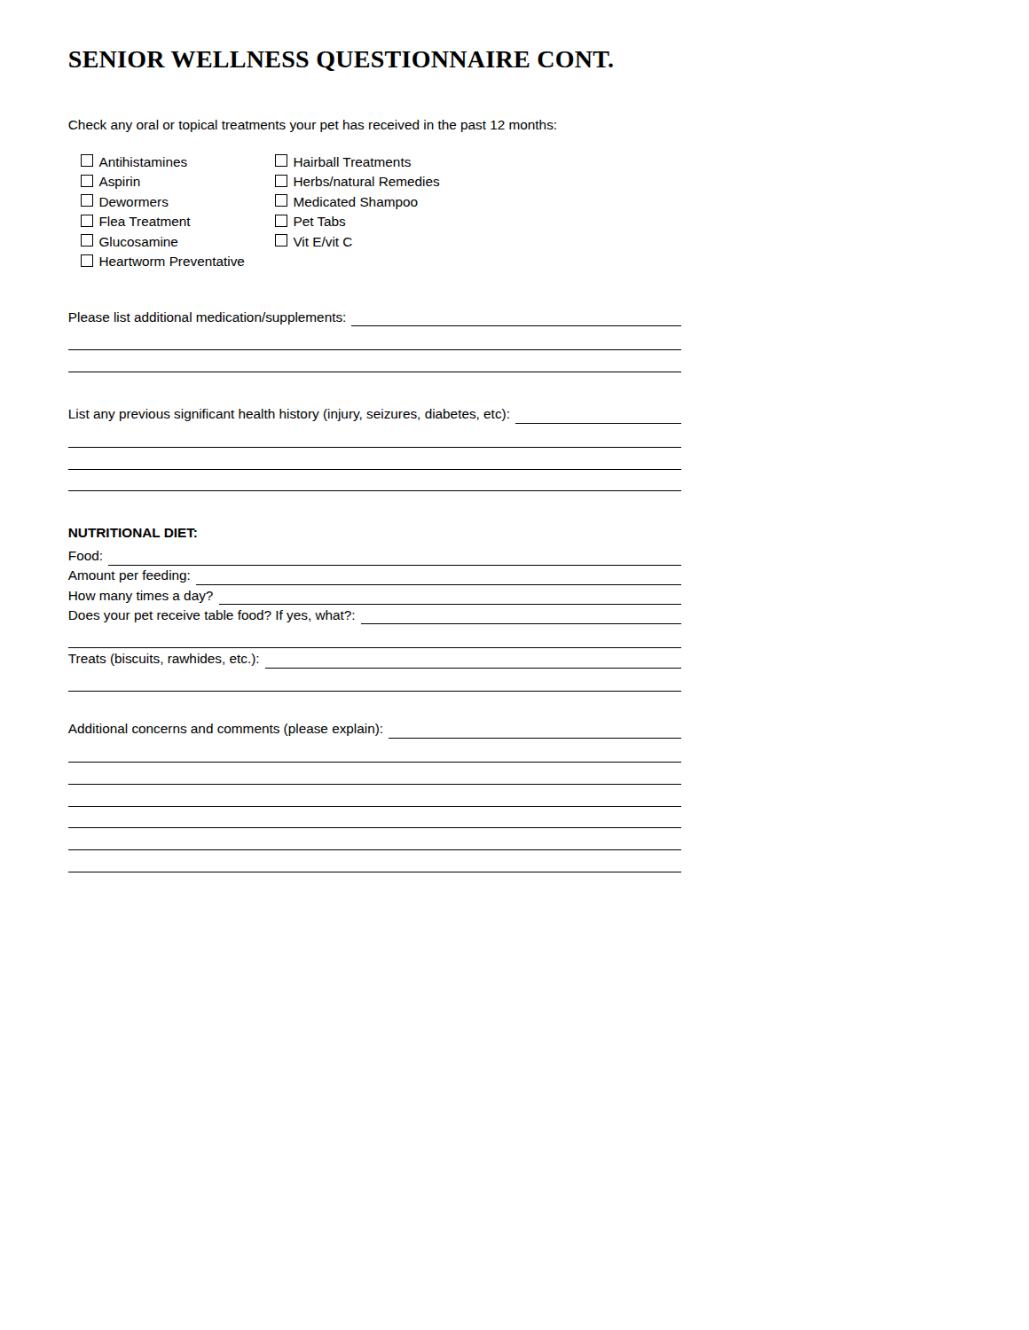SENIOR WELLNESS QUESTIONNAIRE CONT.
Check any oral or topical treatments your pet has received in the past 12 months:
Antihistamines
Aspirin
Dewormers
Flea Treatment
Glucosamine
Heartworm Preventative
Hairball Treatments
Herbs/natural Remedies
Medicated Shampoo
Pet Tabs
Vit E/vit C
Please list additional medication/supplements:
List any previous significant health history (injury, seizures, diabetes, etc):
NUTRITIONAL DIET:
Food:
Amount per feeding:
How many times a day?
Does your pet receive table food? If yes, what?:
Treats (biscuits, rawhides, etc.):
Additional concerns and comments (please explain):